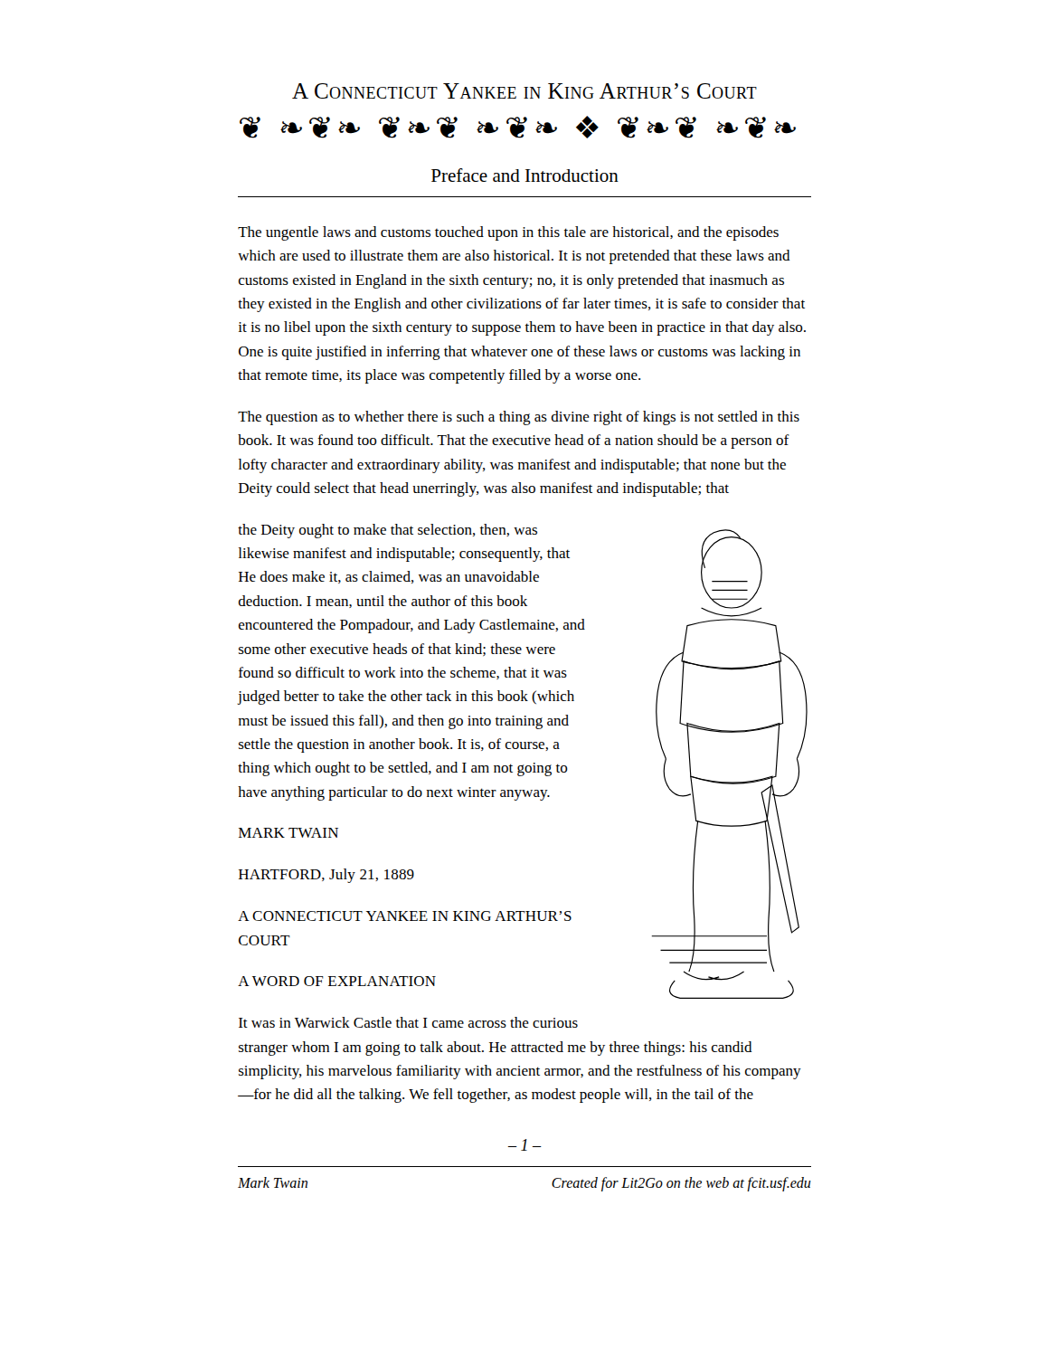A Connecticut Yankee in King Arthur’s Court
❦ ❧❦❧ ❦❧❦ ❧❦❧ ❖ ❦❧❦ ❧❦❧ ❦❧❦ ❧❦
Preface and Introduction
The ungentle laws and customs touched upon in this tale are historical, and the episodes which are used to illustrate them are also historical. It is not pretended that these laws and customs existed in England in the sixth century; no, it is only pretended that inasmuch as they existed in the English and other civilizations of far later times, it is safe to consider that it is no libel upon the sixth century to suppose them to have been in practice in that day also. One is quite justified in inferring that whatever one of these laws or customs was lacking in that remote time, its place was competently filled by a worse one.
The question as to whether there is such a thing as divine right of kings is not settled in this book. It was found too difficult. That the executive head of a nation should be a person of lofty character and extraordinary ability, was manifest and indisputable; that none but the Deity could select that head unerringly, was also manifest and indisputable; that
the Deity ought to make that selection, then, was likewise manifest and indisputable; consequently, that He does make it, as claimed, was an unavoidable deduction. I mean, until the author of this book encountered the Pompadour, and Lady Castlemaine, and some other executive heads of that kind; these were found so difficult to work into the scheme, that it was judged better to take the other tack in this book (which must be issued this fall), and then go into training and settle the question in another book. It is, of course, a thing which ought to be settled, and I am not going to have anything particular to do next winter anyway.
MARK TWAIN
HARTFORD, July 21, 1889
A CONNECTICUT YANKEE IN KING ARTHUR’S COURT
A WORD OF EXPLANATION
It was in Warwick Castle that I came across the curious stranger whom I am going to talk about. He attracted me by three things: his candid simplicity, his marvelous familiarity with ancient armor, and the restfulness of his company—for he did all the talking. We fell together, as modest people will, in the tail of the
– 1 –
Mark Twain
Created for Lit2Go on the web at fcit.usf.edu